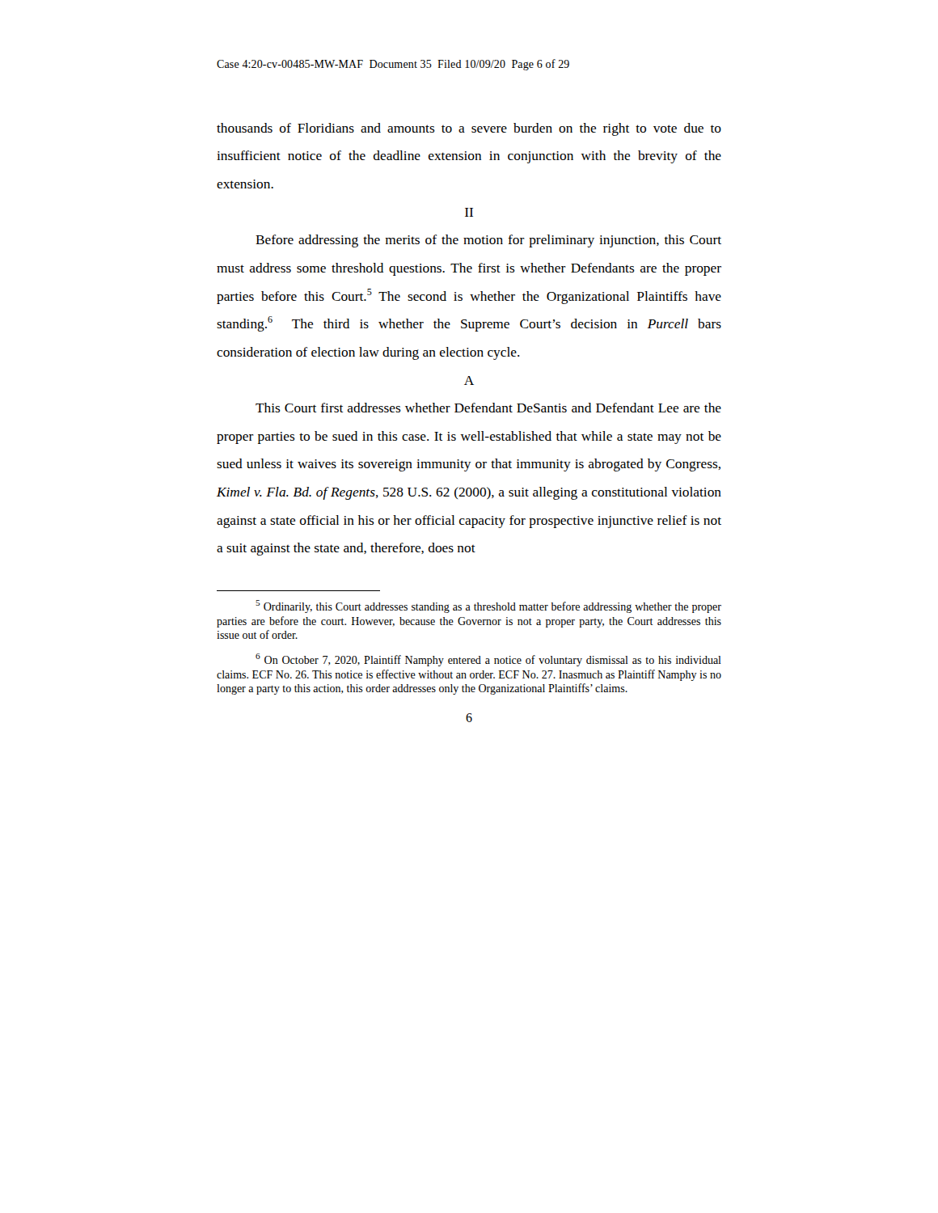Case 4:20-cv-00485-MW-MAF Document 35 Filed 10/09/20 Page 6 of 29
thousands of Floridians and amounts to a severe burden on the right to vote due to insufficient notice of the deadline extension in conjunction with the brevity of the extension.
II
Before addressing the merits of the motion for preliminary injunction, this Court must address some threshold questions. The first is whether Defendants are the proper parties before this Court.5 The second is whether the Organizational Plaintiffs have standing.6 The third is whether the Supreme Court’s decision in Purcell bars consideration of election law during an election cycle.
A
This Court first addresses whether Defendant DeSantis and Defendant Lee are the proper parties to be sued in this case. It is well-established that while a state may not be sued unless it waives its sovereign immunity or that immunity is abrogated by Congress, Kimel v. Fla. Bd. of Regents, 528 U.S. 62 (2000), a suit alleging a constitutional violation against a state official in his or her official capacity for prospective injunctive relief is not a suit against the state and, therefore, does not
5 Ordinarily, this Court addresses standing as a threshold matter before addressing whether the proper parties are before the court. However, because the Governor is not a proper party, the Court addresses this issue out of order.
6 On October 7, 2020, Plaintiff Namphy entered a notice of voluntary dismissal as to his individual claims. ECF No. 26. This notice is effective without an order. ECF No. 27. Inasmuch as Plaintiff Namphy is no longer a party to this action, this order addresses only the Organizational Plaintiffs’ claims.
6